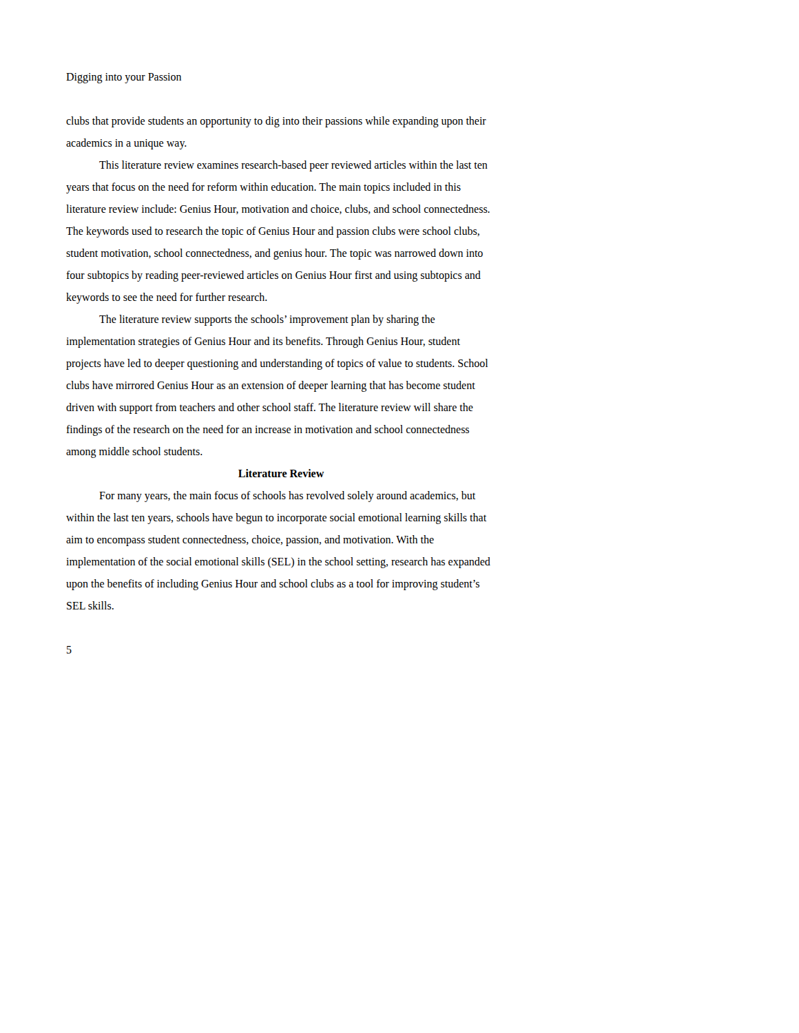Digging into your Passion
clubs that provide students an opportunity to dig into their passions while expanding upon their academics in a unique way.
This literature review examines research-based peer reviewed articles within the last ten years that focus on the need for reform within education. The main topics included in this literature review include: Genius Hour, motivation and choice, clubs, and school connectedness. The keywords used to research the topic of Genius Hour and passion clubs were school clubs, student motivation, school connectedness, and genius hour. The topic was narrowed down into four subtopics by reading peer-reviewed articles on Genius Hour first and using subtopics and keywords to see the need for further research.
The literature review supports the schools’ improvement plan by sharing the implementation strategies of Genius Hour and its benefits. Through Genius Hour, student projects have led to deeper questioning and understanding of topics of value to students. School clubs have mirrored Genius Hour as an extension of deeper learning that has become student driven with support from teachers and other school staff. The literature review will share the findings of the research on the need for an increase in motivation and school connectedness among middle school students.
Literature Review
For many years, the main focus of schools has revolved solely around academics, but within the last ten years, schools have begun to incorporate social emotional learning skills that aim to encompass student connectedness, choice, passion, and motivation. With the implementation of the social emotional skills (SEL) in the school setting, research has expanded upon the benefits of including Genius Hour and school clubs as a tool for improving student’s SEL skills.
5